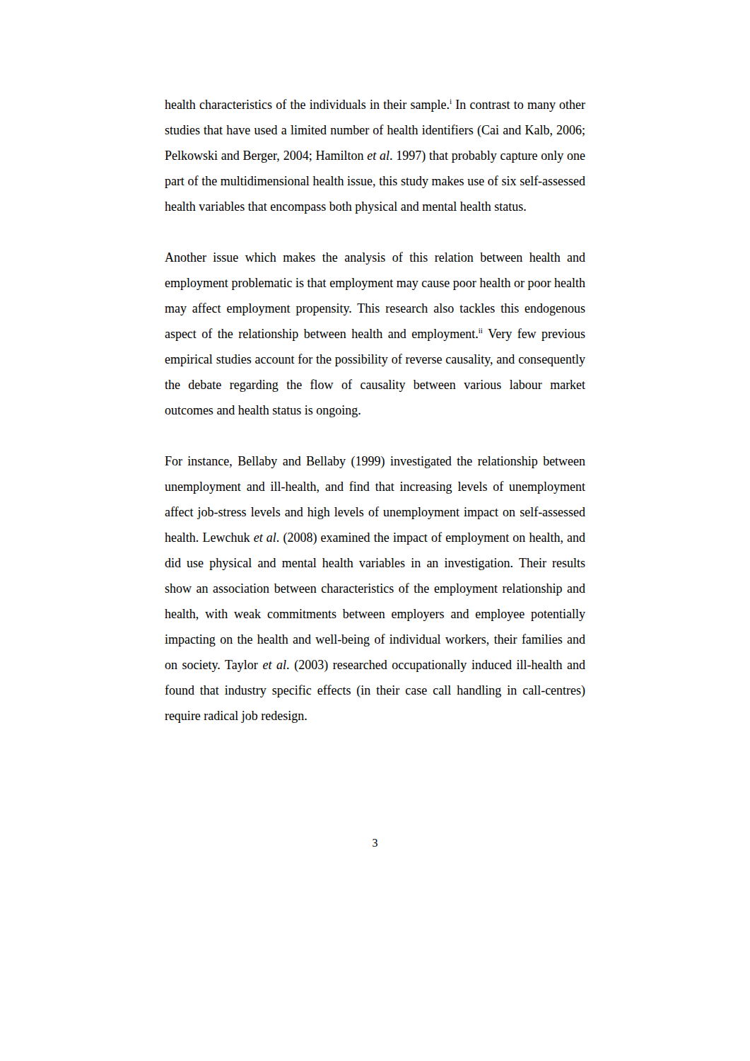health characteristics of the individuals in their sample.i In contrast to many other studies that have used a limited number of health identifiers (Cai and Kalb, 2006; Pelkowski and Berger, 2004; Hamilton et al. 1997) that probably capture only one part of the multidimensional health issue, this study makes use of six self-assessed health variables that encompass both physical and mental health status.
Another issue which makes the analysis of this relation between health and employment problematic is that employment may cause poor health or poor health may affect employment propensity. This research also tackles this endogenous aspect of the relationship between health and employment.ii Very few previous empirical studies account for the possibility of reverse causality, and consequently the debate regarding the flow of causality between various labour market outcomes and health status is ongoing.
For instance, Bellaby and Bellaby (1999) investigated the relationship between unemployment and ill-health, and find that increasing levels of unemployment affect job-stress levels and high levels of unemployment impact on self-assessed health. Lewchuk et al. (2008) examined the impact of employment on health, and did use physical and mental health variables in an investigation. Their results show an association between characteristics of the employment relationship and health, with weak commitments between employers and employee potentially impacting on the health and well-being of individual workers, their families and on society. Taylor et al. (2003) researched occupationally induced ill-health and found that industry specific effects (in their case call handling in call-centres) require radical job redesign.
3